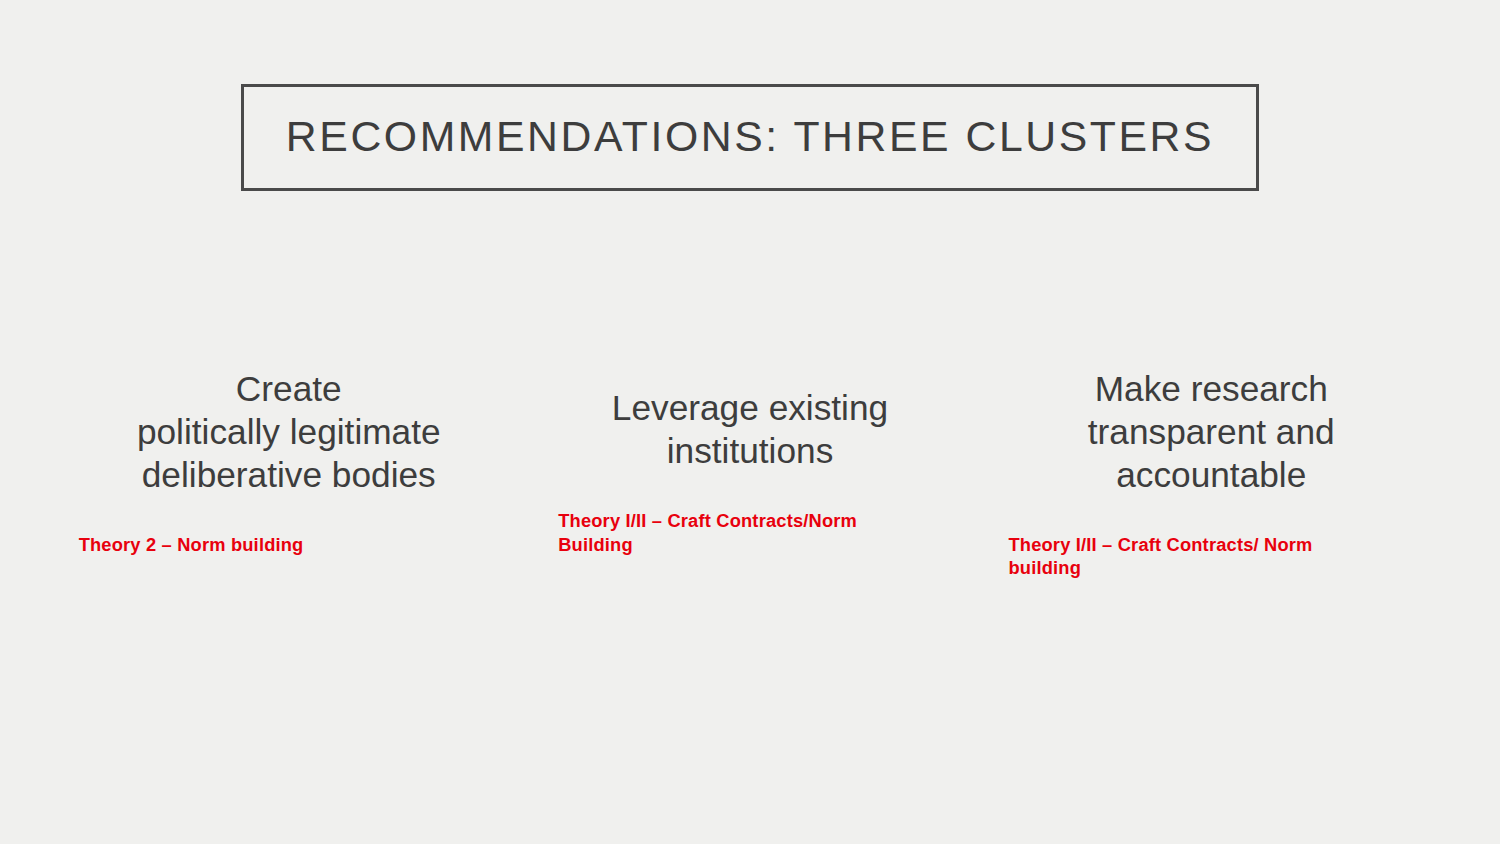Recommendations: Three Clusters
Create
politically legitimate
deliberative bodies
Theory 2 – Norm building
Leverage existing institutions
Theory I/II – Craft Contracts/Norm Building
Make research transparent and accountable
Theory I/II – Craft Contracts/ Norm building